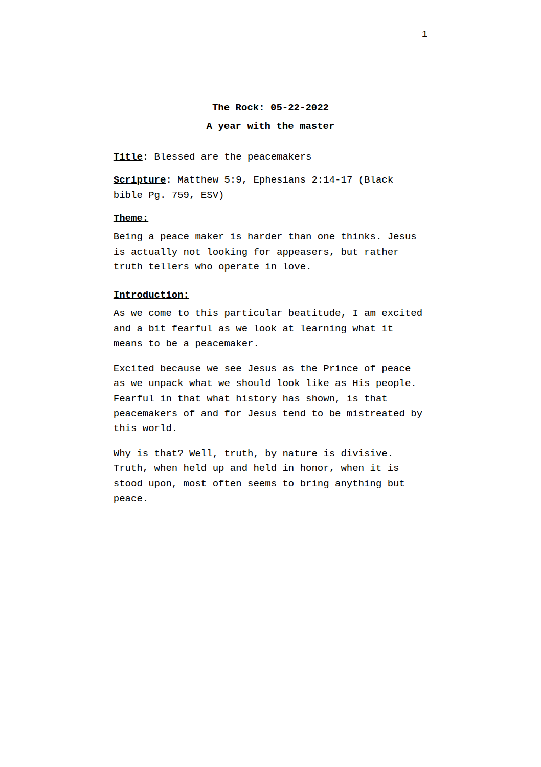1
The Rock: 05-22-2022
A year with the master
Title: Blessed are the peacemakers
Scripture: Matthew 5:9, Ephesians 2:14-17 (Black bible Pg. 759, ESV)
Theme:
Being a peace maker is harder than one thinks. Jesus is actually not looking for appeasers, but rather truth tellers who operate in love.
Introduction:
As we come to this particular beatitude, I am excited and a bit fearful as we look at learning what it means to be a peacemaker.
Excited because we see Jesus as the Prince of peace as we unpack what we should look like as His people. Fearful in that what history has shown, is that peacemakers of and for Jesus tend to be mistreated by this world.
Why is that? Well, truth, by nature is divisive. Truth, when held up and held in honor, when it is stood upon, most often seems to bring anything but peace.